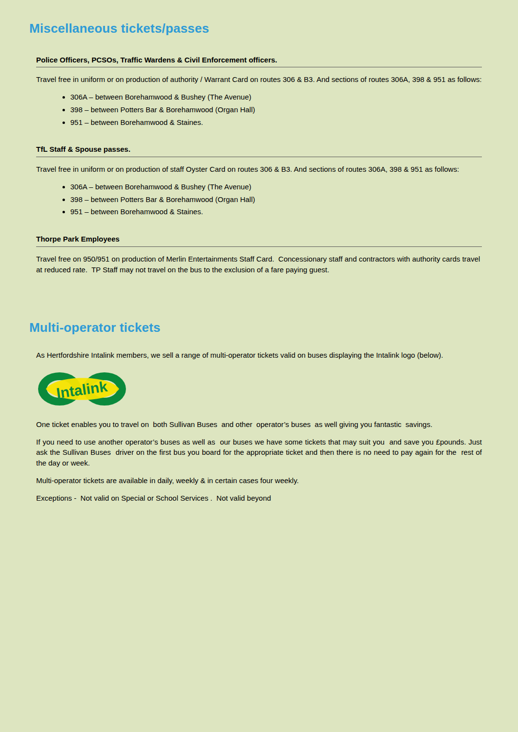Miscellaneous tickets/passes
Police Officers, PCSOs, Traffic Wardens & Civil Enforcement officers.
Travel free in uniform or on production of authority / Warrant Card on routes 306 & B3. And sections of routes 306A, 398 & 951 as follows:
306A – between Borehamwood & Bushey (The Avenue)
398 – between Potters Bar & Borehamwood (Organ Hall)
951 – between Borehamwood & Staines.
TfL Staff & Spouse passes.
Travel free in uniform or on production of staff Oyster Card on routes 306 & B3. And sections of routes 306A, 398 & 951 as follows:
306A – between Borehamwood & Bushey (The Avenue)
398 – between Potters Bar & Borehamwood (Organ Hall)
951 – between Borehamwood & Staines.
Thorpe Park Employees
Travel free on 950/951 on production of Merlin Entertainments Staff Card. Concessionary staff and contractors with authority cards travel at reduced rate. TP Staff may not travel on the bus to the exclusion of a fare paying guest.
Multi-operator tickets
As Hertfordshire Intalink members, we sell a range of multi-operator tickets valid on buses displaying the Intalink logo (below).
Intalink
One ticket enables you to travel on both Sullivan Buses and other operator’s buses as well giving you fantastic savings.
If you need to use another operator’s buses as well as our buses we have some tickets that may suit you and save you £pounds. Just ask the Sullivan Buses driver on the first bus you board for the appropriate ticket and then there is no need to pay again for the rest of the day or week.
Multi-operator tickets are available in daily, weekly & in certain cases four weekly.
Exceptions - Not valid on Special or School Services . Not valid beyond